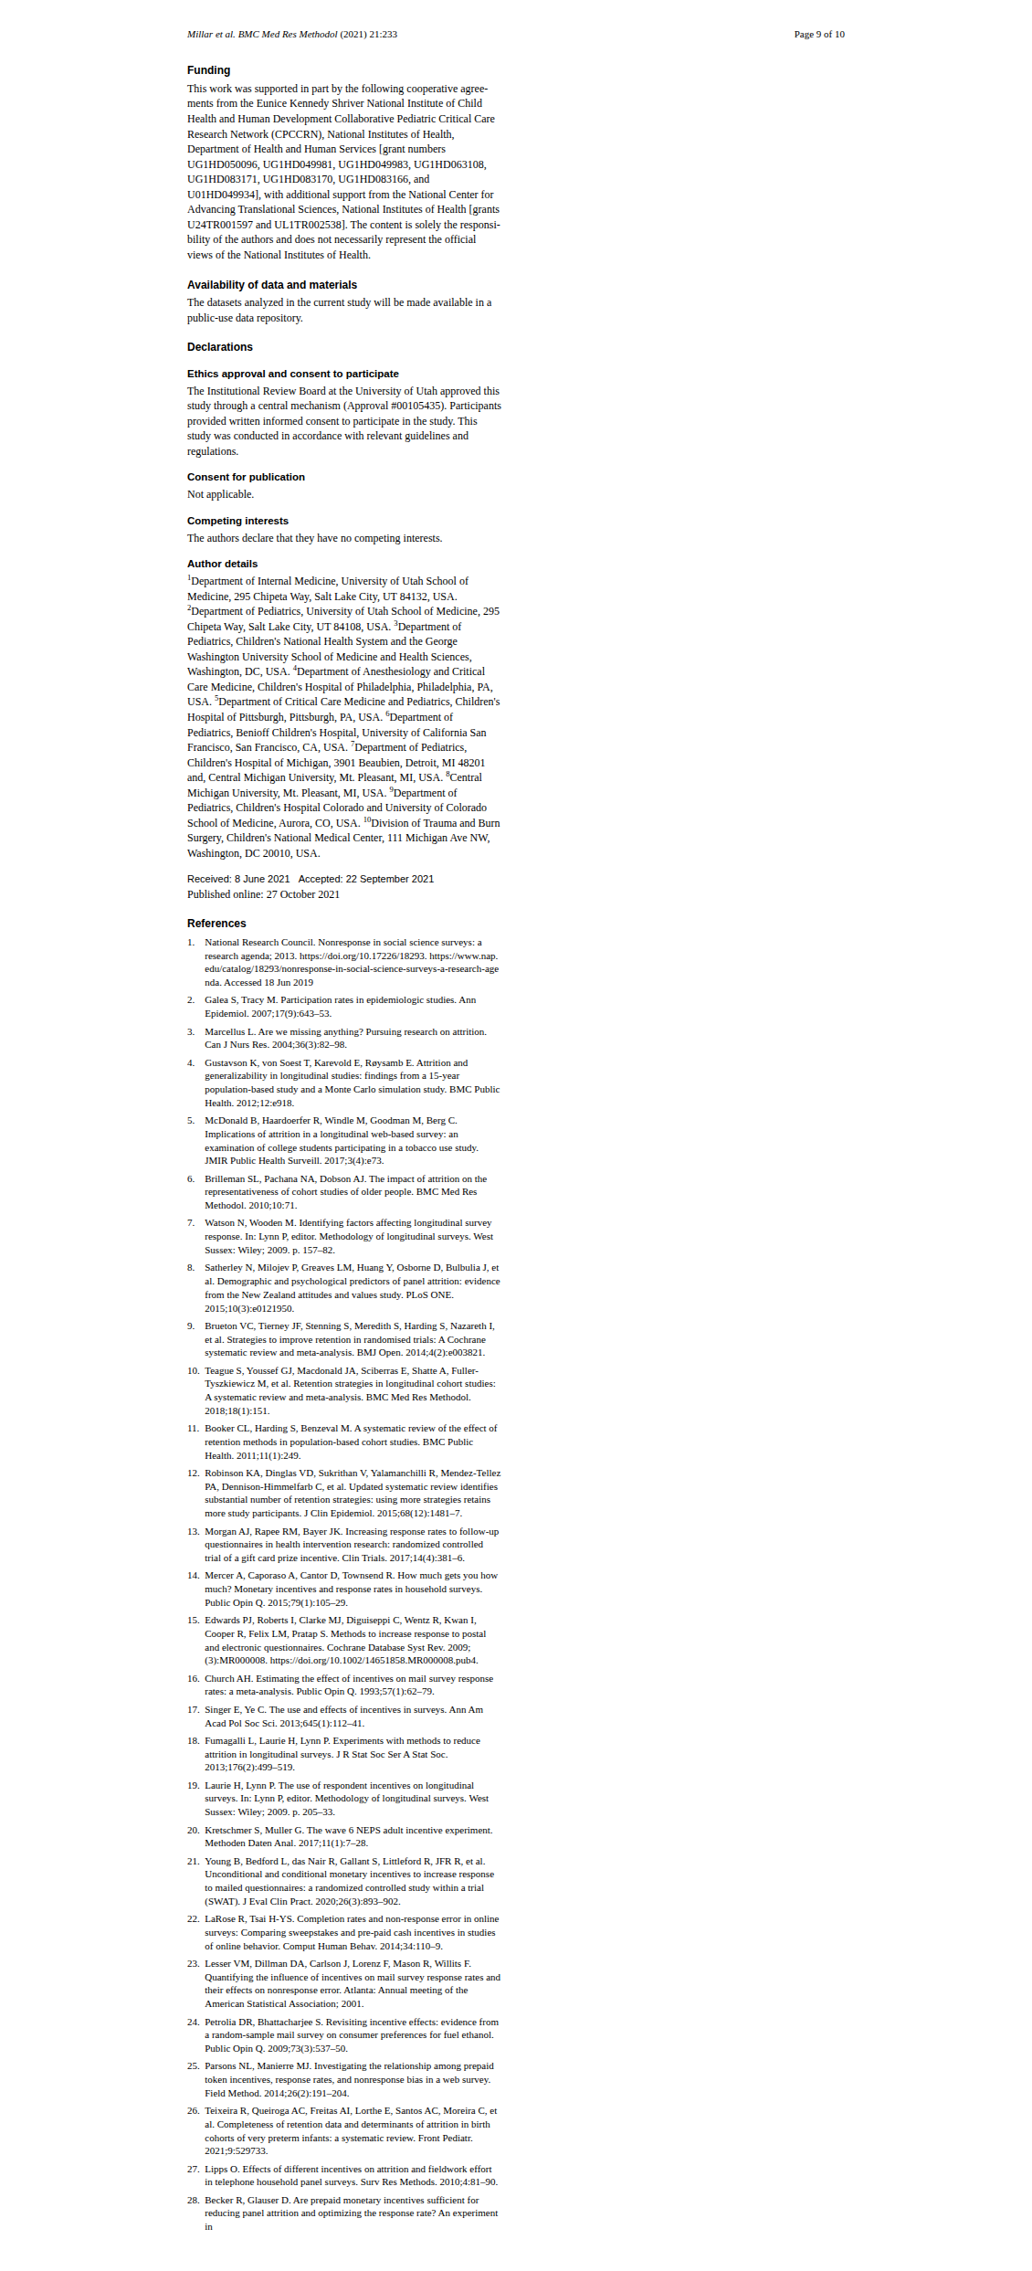Millar et al. BMC Med Res Methodol (2021) 21:233
Page 9 of 10
Funding
This work was supported in part by the following cooperative agreements from the Eunice Kennedy Shriver National Institute of Child Health and Human Development Collaborative Pediatric Critical Care Research Network (CPCCRN), National Institutes of Health, Department of Health and Human Services [grant numbers UG1HD050096, UG1HD049981, UG1HD049983, UG1HD063108, UG1HD083171, UG1HD083170, UG1HD083166, and U01HD049934], with additional support from the National Center for Advancing Translational Sciences, National Institutes of Health [grants U24TR001597 and UL1TR002538]. The content is solely the responsibility of the authors and does not necessarily represent the official views of the National Institutes of Health.
Availability of data and materials
The datasets analyzed in the current study will be made available in a public-use data repository.
Declarations
Ethics approval and consent to participate
The Institutional Review Board at the University of Utah approved this study through a central mechanism (Approval #00105435). Participants provided written informed consent to participate in the study. This study was conducted in accordance with relevant guidelines and regulations.
Consent for publication
Not applicable.
Competing interests
The authors declare that they have no competing interests.
Author details
1Department of Internal Medicine, University of Utah School of Medicine, 295 Chipeta Way, Salt Lake City, UT 84132, USA. 2Department of Pediatrics, University of Utah School of Medicine, 295 Chipeta Way, Salt Lake City, UT 84108, USA. 3Department of Pediatrics, Children's National Health System and the George Washington University School of Medicine and Health Sciences, Washington, DC, USA. 4Department of Anesthesiology and Critical Care Medicine, Children's Hospital of Philadelphia, Philadelphia, PA, USA. 5Department of Critical Care Medicine and Pediatrics, Children's Hospital of Pittsburgh, Pittsburgh, PA, USA. 6Department of Pediatrics, Benioff Children's Hospital, University of California San Francisco, San Francisco, CA, USA. 7Department of Pediatrics, Children's Hospital of Michigan, 3901 Beaubien, Detroit, MI 48201 and, Central Michigan University, Mt. Pleasant, MI, USA. 8Central Michigan University, Mt. Pleasant, MI, USA. 9Department of Pediatrics, Children's Hospital Colorado and University of Colorado School of Medicine, Aurora, CO, USA. 10Division of Trauma and Burn Surgery, Children's National Medical Center, 111 Michigan Ave NW, Washington, DC 20010, USA.
Received: 8 June 2021 Accepted: 22 September 2021
Published online: 27 October 2021
References
National Research Council. Nonresponse in social science surveys: a research agenda; 2013. https://doi.org/10.17226/18293. https://www.nap.edu/catalog/18293/nonresponse-in-social-science-surveys-a-research-agenda. Accessed 18 Jun 2019
Galea S, Tracy M. Participation rates in epidemiologic studies. Ann Epidemiol. 2007;17(9):643–53.
Marcellus L. Are we missing anything? Pursuing research on attrition. Can J Nurs Res. 2004;36(3):82–98.
Gustavson K, von Soest T, Karevold E, Røysamb E. Attrition and generalizability in longitudinal studies: findings from a 15-year population-based study and a Monte Carlo simulation study. BMC Public Health. 2012;12:e918.
McDonald B, Haardoerfer R, Windle M, Goodman M, Berg C. Implications of attrition in a longitudinal web-based survey: an examination of college students participating in a tobacco use study. JMIR Public Health Surveill. 2017;3(4):e73.
Brilleman SL, Pachana NA, Dobson AJ. The impact of attrition on the representativeness of cohort studies of older people. BMC Med Res Methodol. 2010;10:71.
Watson N, Wooden M. Identifying factors affecting longitudinal survey response. In: Lynn P, editor. Methodology of longitudinal surveys. West Sussex: Wiley; 2009. p. 157–82.
Satherley N, Milojev P, Greaves LM, Huang Y, Osborne D, Bulbulia J, et al. Demographic and psychological predictors of panel attrition: evidence from the New Zealand attitudes and values study. PLoS ONE. 2015;10(3):e0121950.
Brueton VC, Tierney JF, Stenning S, Meredith S, Harding S, Nazareth I, et al. Strategies to improve retention in randomised trials: A Cochrane systematic review and meta-analysis. BMJ Open. 2014;4(2):e003821.
Teague S, Youssef GJ, Macdonald JA, Sciberras E, Shatte A, Fuller-Tyszkiewicz M, et al. Retention strategies in longitudinal cohort studies: A systematic review and meta-analysis. BMC Med Res Methodol. 2018;18(1):151.
Booker CL, Harding S, Benzeval M. A systematic review of the effect of retention methods in population-based cohort studies. BMC Public Health. 2011;11(1):249.
Robinson KA, Dinglas VD, Sukrithan V, Yalamanchilli R, Mendez-Tellez PA, Dennison-Himmelfarb C, et al. Updated systematic review identifies substantial number of retention strategies: using more strategies retains more study participants. J Clin Epidemiol. 2015;68(12):1481–7.
Morgan AJ, Rapee RM, Bayer JK. Increasing response rates to follow-up questionnaires in health intervention research: randomized controlled trial of a gift card prize incentive. Clin Trials. 2017;14(4):381–6.
Mercer A, Caporaso A, Cantor D, Townsend R. How much gets you how much? Monetary incentives and response rates in household surveys. Public Opin Q. 2015;79(1):105–29.
Edwards PJ, Roberts I, Clarke MJ, Diguiseppi C, Wentz R, Kwan I, Cooper R, Felix LM, Pratap S. Methods to increase response to postal and electronic questionnaires. Cochrane Database Syst Rev. 2009;(3):MR000008. https://doi.org/10.1002/14651858.MR000008.pub4.
Church AH. Estimating the effect of incentives on mail survey response rates: a meta-analysis. Public Opin Q. 1993;57(1):62–79.
Singer E, Ye C. The use and effects of incentives in surveys. Ann Am Acad Pol Soc Sci. 2013;645(1):112–41.
Fumagalli L, Laurie H, Lynn P. Experiments with methods to reduce attrition in longitudinal surveys. J R Stat Soc Ser A Stat Soc. 2013;176(2):499–519.
Laurie H, Lynn P. The use of respondent incentives on longitudinal surveys. In: Lynn P, editor. Methodology of longitudinal surveys. West Sussex: Wiley; 2009. p. 205–33.
Kretschmer S, Muller G. The wave 6 NEPS adult incentive experiment. Methoden Daten Anal. 2017;11(1):7–28.
Young B, Bedford L, das Nair R, Gallant S, Littleford R, JFR R, et al. Unconditional and conditional monetary incentives to increase response to mailed questionnaires: a randomized controlled study within a trial (SWAT). J Eval Clin Pract. 2020;26(3):893–902.
LaRose R, Tsai H-YS. Completion rates and non-response error in online surveys: Comparing sweepstakes and pre-paid cash incentives in studies of online behavior. Comput Human Behav. 2014;34:110–9.
Lesser VM, Dillman DA, Carlson J, Lorenz F, Mason R, Willits F. Quantifying the influence of incentives on mail survey response rates and their effects on nonresponse error. Atlanta: Annual meeting of the American Statistical Association; 2001.
Petrolia DR, Bhattacharjee S. Revisiting incentive effects: evidence from a random-sample mail survey on consumer preferences for fuel ethanol. Public Opin Q. 2009;73(3):537–50.
Parsons NL, Manierre MJ. Investigating the relationship among prepaid token incentives, response rates, and nonresponse bias in a web survey. Field Method. 2014;26(2):191–204.
Teixeira R, Queiroga AC, Freitas AI, Lorthe E, Santos AC, Moreira C, et al. Completeness of retention data and determinants of attrition in birth cohorts of very preterm infants: a systematic review. Front Pediatr. 2021;9:529733.
Lipps O. Effects of different incentives on attrition and fieldwork effort in telephone household panel surveys. Surv Res Methods. 2010;4:81–90.
Becker R, Glauser D. Are prepaid monetary incentives sufficient for reducing panel attrition and optimizing the response rate? An experiment in